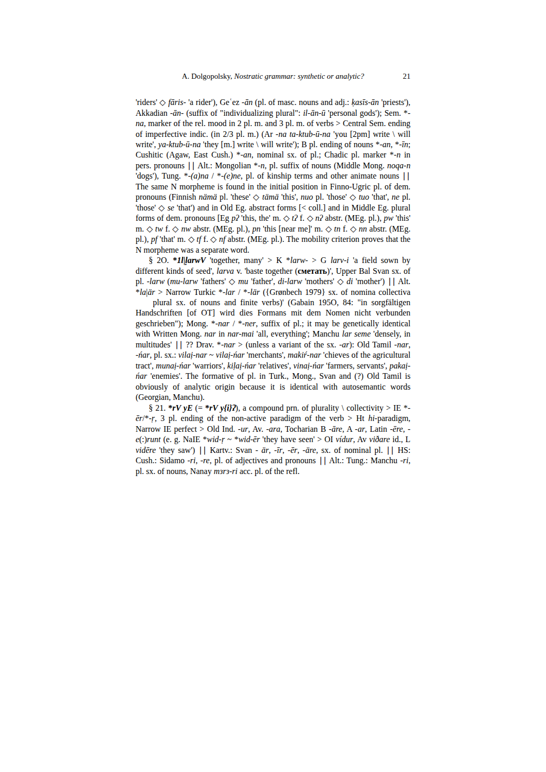A. Dolgopolsky, Nostratic grammar: synthetic or analytic? 21
'riders' ◇ fāris- 'a rider'), Geʿez -ān (pl. of masc. nouns and adj.: ḳasīs-ān 'priests'), Akkadian -ān- (suffix of "individualizing plural": il-ān-ū 'personal gods'); Sem. *-na, marker of the rel. mood in 2 pl. m. and 3 pl. m. of verbs > Central Sem. ending of imperfective indic. (in 2/3 pl. m.) (Ar -na ta-ktub-ū-na 'you [2pm] write \ will write', ya-ktub-ū-na 'they [m.] write \ will write'); B pl. ending of nouns *-an, *-īn; Cushitic (Agaw, East Cush.) *-an, nominal sx. of pl.; Chadic pl. marker *-n in pers. pronouns ∣∣ Alt.: Mongolian *-n, pl. suffix of nouns (Middle Mong. noqa-n 'dogs'), Tung. *-(a)na / *-(e)ne, pl. of kinship terms and other animate nouns ∣∣ The same N morpheme is found in the initial position in Finno-Ugric pl. of dem. pronouns (Finnish nämä pl. 'these' ◇ tämä 'this', nuo pl. 'those' ◇ tuo 'that', ne pl. 'those' ◇ se 'that') and in Old Eg. abstract forms [< coll.] and in Middle Eg. plural forms of dem. pronouns [Eg pʔ 'this, the' m. ◇ tʔ f. ◇ nʔ abstr. (MEg. pl.), pw 'this' m. ◇ tw f. ◇ nw abstr. (MEg. pl.), pn 'this [near me]' m. ◇ tn f. ◇ nn abstr. (MEg. pl.), pf 'that' m. ◇ tf f. ◇ nf abstr. (MEg. pl.). The mobility criterion proves that the N morpheme was a separate word.
§ 2O. *1l|ḷarwV 'together, many' > K *larw- > G larv-i 'a field sown by different kinds of seed', larva v. 'baste together (сметать)', Upper Bal Svan sx. of pl. -larw (mu-larw 'fathers' ◇ mu 'father', di-larw 'mothers' ◇ di 'mother') ∣∣ Alt. *la|är > Narrow Turkic *-lar / *-lär ({Grønbech 1979} sx. of nomina collectiva plural sx. of nouns and finite verbs)' (Gabain 195O, 84: "in sorgfältigen Handschriften [of OT] wird dies Formans mit dem Nomen nicht verbunden geschrieben"); Mong. *-nar / *-ner, suffix of pl.; it may be genetically identical with Written Mong. nar in nar-mai 'all, everything'; Manchu lar seme 'densely, in multitudes' ∣∣ ?? Drav. *-nar > (unless a variant of the sx. -ar): Old Tamil -nar, -ńar, pl. sx.: vilaị-nar ~ vilaị-ńar 'merchants', makiŕ-nar 'chieves of the agricultural tract', munaị-ńar 'warriors', kiḷaị-ńar 'relatives', vinaị-ńar 'farmers, servants', pakaị-ńar 'enemies'. The formative of pl. in Turk., Mong., Svan and (?) Old Tamil is obviously of analytic origin because it is identical with autosemantic words (Georgian, Manchu).
§ 21. *rV yE (= *rV y{i}ʔ), a compound prn. of plurality \ collectivity > IE *-ēr/*-ṛ, 3 pl. ending of the non-active paradigm of the verb > Ht hi-paradigm, Narrow IE perfect > Old Ind. -ur, Av. -ara, Tocharian B -āre, A -ar, Latin -ēre, -e(:)runt (e. g. NaIE *wid-ṛ ~ *wid-ēr 'they have seen' > OI vídur, Av viðare id., L vidēre 'they saw') ∣∣ Kartv.: Svan - är, -īr, -ēr, -äre, sx. of nominal pl. ∣∣ HS: Cush.: Sidamo -ri, -re, pl. of adjectives and pronouns ∣∣ Alt.: Tung.: Manchu -ri, pl. sx. of nouns, Nanay mзrз-ri acc. pl. of the refl.